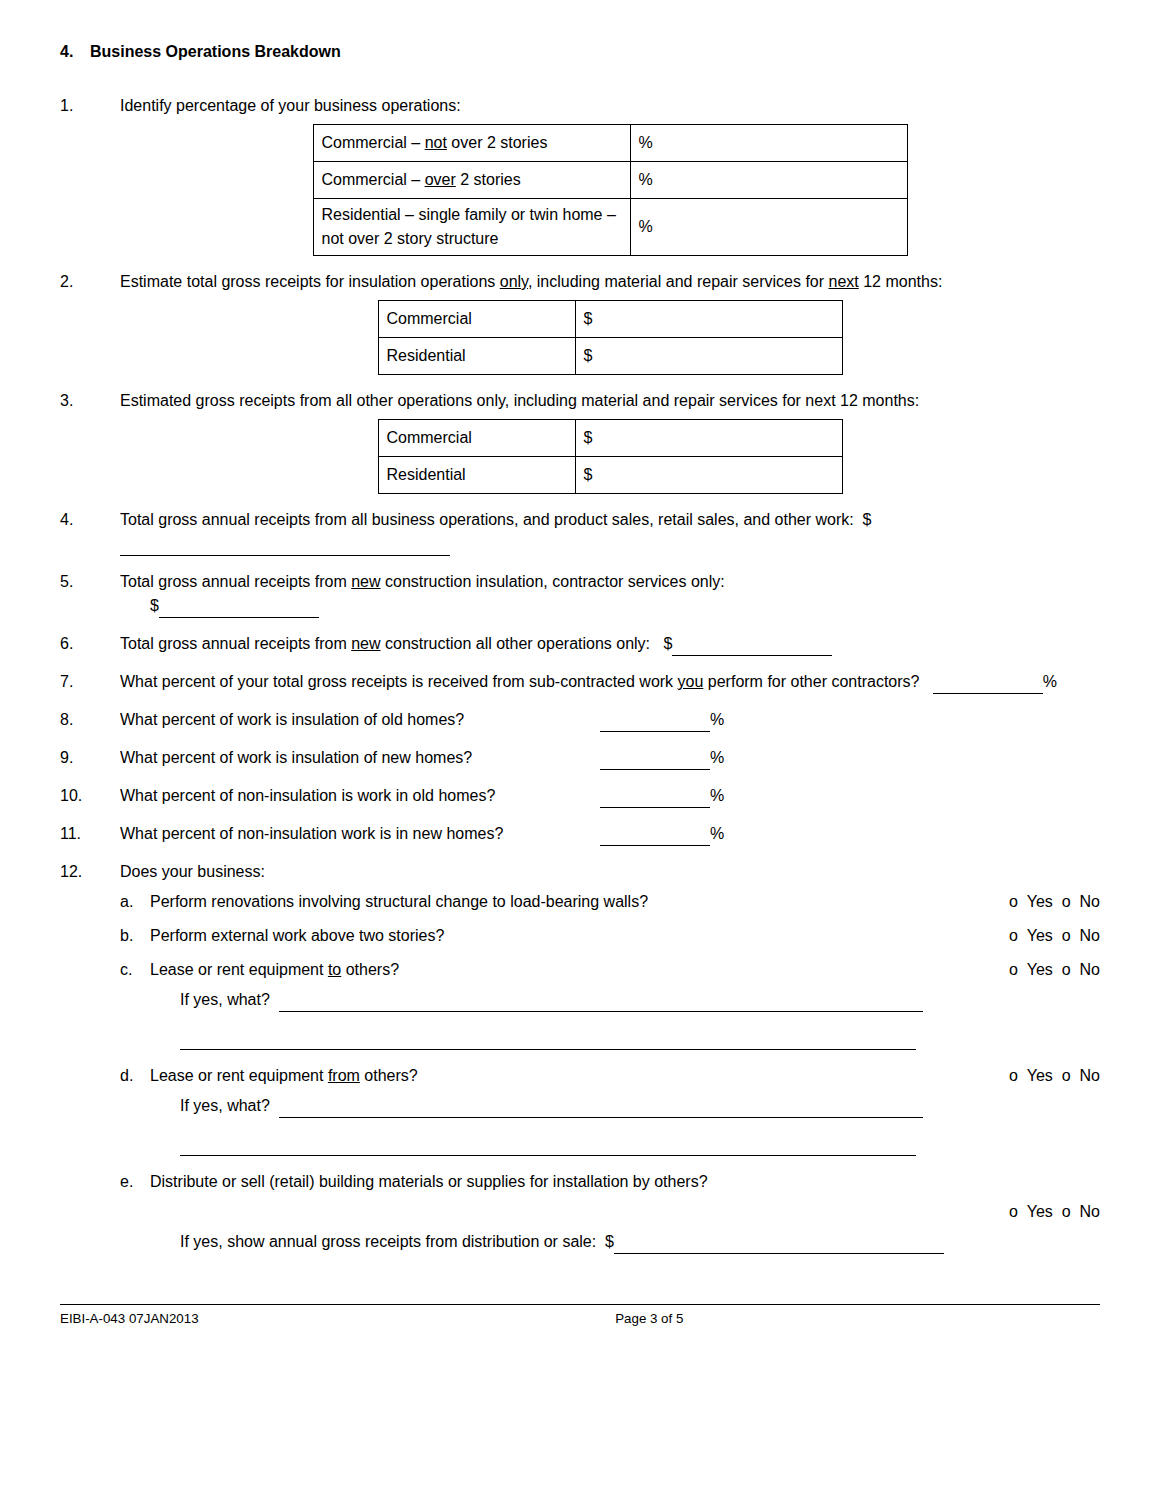4. Business Operations Breakdown
1. Identify percentage of your business operations:
| Commercial – not over 2 stories | % |
| Commercial – over 2 stories | % |
| Residential – single family or twin home – not over 2 story structure | % |
2. Estimate total gross receipts for insulation operations only, including material and repair services for next 12 months:
| Commercial | $ |
| Residential | $ |
3. Estimated gross receipts from all other operations only, including material and repair services for next 12 months:
| Commercial | $ |
| Residential | $ |
4. Total gross annual receipts from all business operations, and product sales, retail sales, and other work: $
5. Total gross annual receipts from new construction insulation, contractor services only:
$
6. Total gross annual receipts from new construction all other operations only: $
7. What percent of your total gross receipts is received from sub-contracted work you perform for other contractors? %
8.
What percent of work is insulation of old homes? %
9.
What percent of work is insulation of new homes? %
10.
What percent of non-insulation is work in old homes? %
11.
What percent of non-insulation work is in new homes? %
12. Does your business:
a. o Yes o No Perform renovations involving structural change to load-bearing walls?
b. o Yes o No Perform external work above two stories?
c. o Yes o No Lease or rent equipment to others?
If yes, what?
d. o Yes o No Lease or rent equipment from others?
If yes, what?
e. Distribute or sell (retail) building materials or supplies for installation by others?
o Yes o No
If yes, show annual gross receipts from distribution or sale: $
EIBI-A-043 07JAN2013
Page 3 of 5